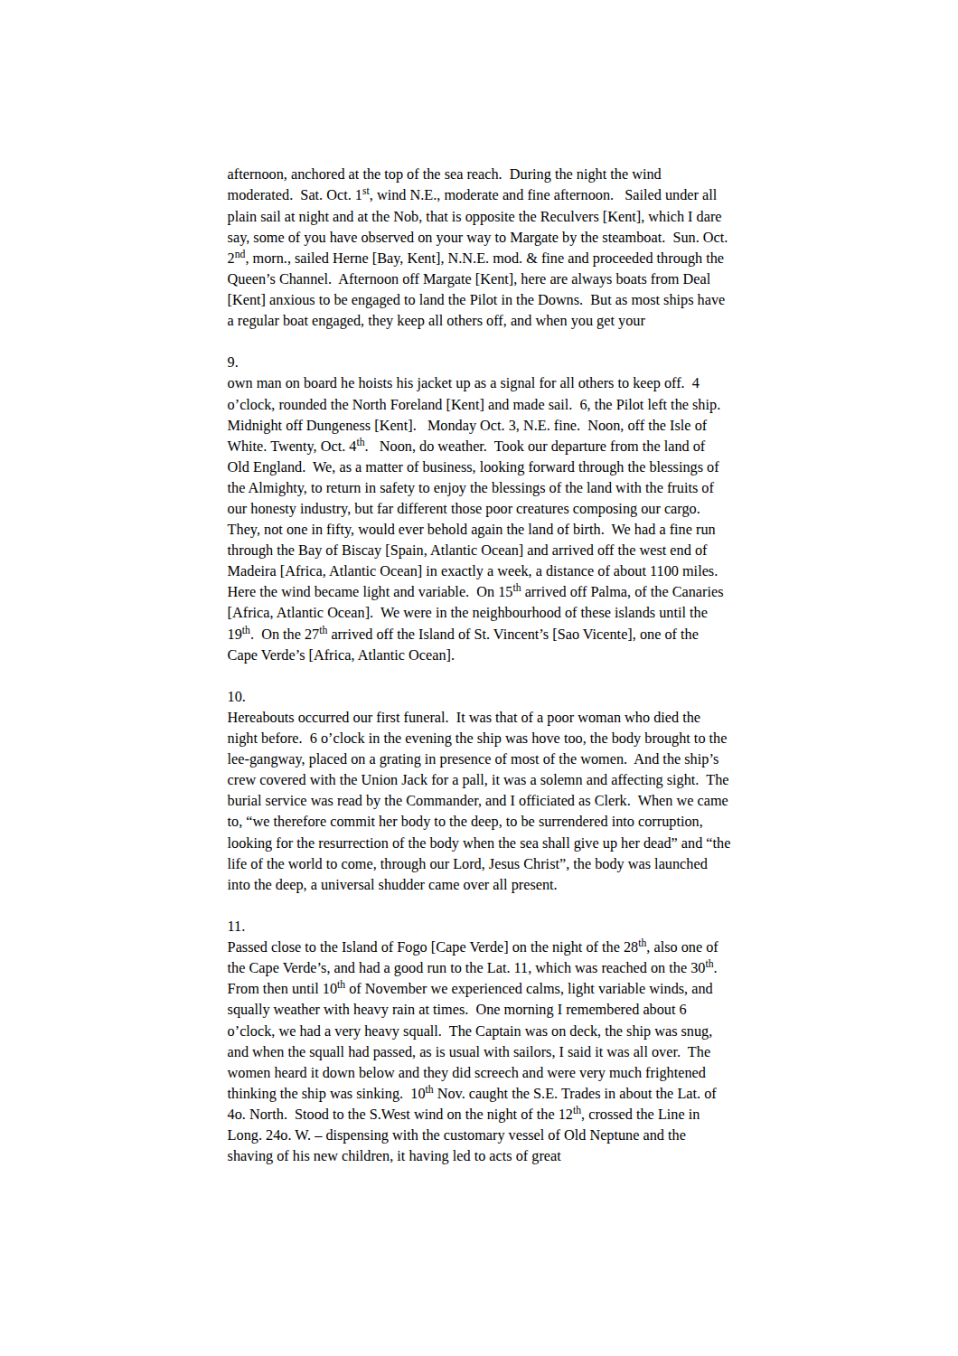afternoon, anchored at the top of the sea reach. During the night the wind moderated. Sat. Oct. 1st, wind N.E., moderate and fine afternoon. Sailed under all plain sail at night and at the Nob, that is opposite the Reculvers [Kent], which I dare say, some of you have observed on your way to Margate by the steamboat. Sun. Oct. 2nd, morn., sailed Herne [Bay, Kent], N.N.E. mod. & fine and proceeded through the Queen’s Channel. Afternoon off Margate [Kent], here are always boats from Deal [Kent] anxious to be engaged to land the Pilot in the Downs. But as most ships have a regular boat engaged, they keep all others off, and when you get your
9.
own man on board he hoists his jacket up as a signal for all others to keep off. 4 o’clock, rounded the North Foreland [Kent] and made sail. 6, the Pilot left the ship. Midnight off Dungeness [Kent]. Monday Oct. 3, N.E. fine. Noon, off the Isle of White. Twenty, Oct. 4th. Noon, do weather. Took our departure from the land of Old England. We, as a matter of business, looking forward through the blessings of the Almighty, to return in safety to enjoy the blessings of the land with the fruits of our honesty industry, but far different those poor creatures composing our cargo. They, not one in fifty, would ever behold again the land of birth. We had a fine run through the Bay of Biscay [Spain, Atlantic Ocean] and arrived off the west end of Madeira [Africa, Atlantic Ocean] in exactly a week, a distance of about 1100 miles. Here the wind became light and variable. On 15th arrived off Palma, of the Canaries [Africa, Atlantic Ocean]. We were in the neighbourhood of these islands until the 19th. On the 27th arrived off the Island of St. Vincent’s [Sao Vicente], one of the Cape Verde’s [Africa, Atlantic Ocean].
10.
Hereabouts occurred our first funeral. It was that of a poor woman who died the night before. 6 o’clock in the evening the ship was hove too, the body brought to the lee-gangway, placed on a grating in presence of most of the women. And the ship’s crew covered with the Union Jack for a pall, it was a solemn and affecting sight. The burial service was read by the Commander, and I officiated as Clerk. When we came to, “we therefore commit her body to the deep, to be surrendered into corruption, looking for the resurrection of the body when the sea shall give up her dead” and “the life of the world to come, through our Lord, Jesus Christ”, the body was launched into the deep, a universal shudder came over all present.
11.
Passed close to the Island of Fogo [Cape Verde] on the night of the 28th, also one of the Cape Verde’s, and had a good run to the Lat. 11, which was reached on the 30th. From then until 10th of November we experienced calms, light variable winds, and squally weather with heavy rain at times. One morning I remembered about 6 o’clock, we had a very heavy squall. The Captain was on deck, the ship was snug, and when the squall had passed, as is usual with sailors, I said it was all over. The women heard it down below and they did screech and were very much frightened thinking the ship was sinking. 10th Nov. caught the S.E. Trades in about the Lat. of 4o. North. Stood to the S.West wind on the night of the 12th, crossed the Line in Long. 24o. W. – dispensing with the customary vessel of Old Neptune and the shaving of his new children, it having led to acts of great